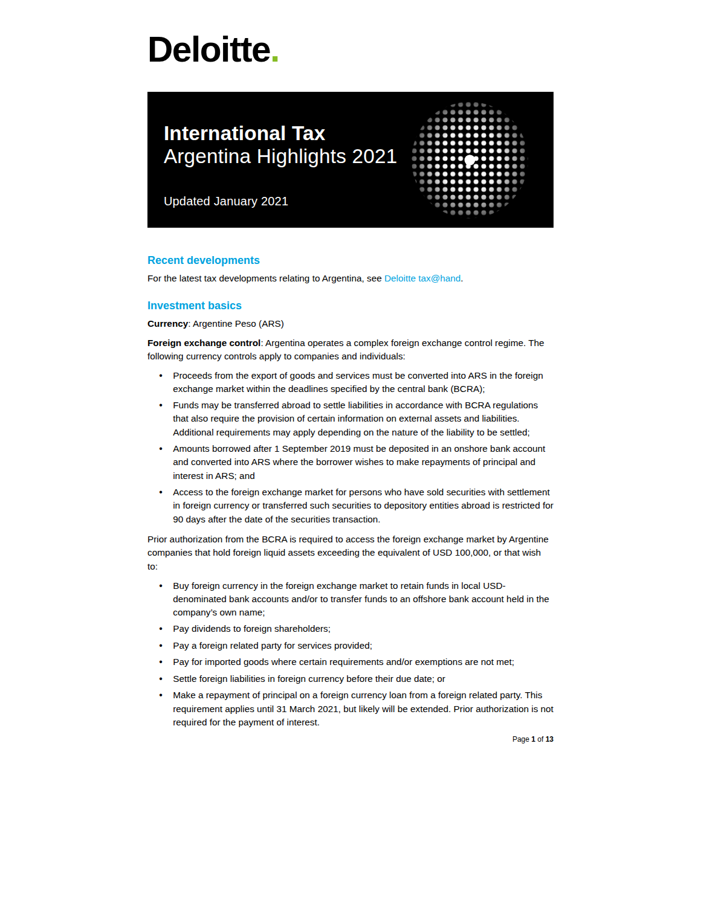Deloitte.
International Tax
Argentina Highlights 2021
Updated January 2021
Recent developments
For the latest tax developments relating to Argentina, see Deloitte tax@hand.
Investment basics
Currency: Argentine Peso (ARS)
Foreign exchange control: Argentina operates a complex foreign exchange control regime. The following currency controls apply to companies and individuals:
Proceeds from the export of goods and services must be converted into ARS in the foreign exchange market within the deadlines specified by the central bank (BCRA);
Funds may be transferred abroad to settle liabilities in accordance with BCRA regulations that also require the provision of certain information on external assets and liabilities. Additional requirements may apply depending on the nature of the liability to be settled;
Amounts borrowed after 1 September 2019 must be deposited in an onshore bank account and converted into ARS where the borrower wishes to make repayments of principal and interest in ARS; and
Access to the foreign exchange market for persons who have sold securities with settlement in foreign currency or transferred such securities to depository entities abroad is restricted for 90 days after the date of the securities transaction.
Prior authorization from the BCRA is required to access the foreign exchange market by Argentine companies that hold foreign liquid assets exceeding the equivalent of USD 100,000, or that wish to:
Buy foreign currency in the foreign exchange market to retain funds in local USD-denominated bank accounts and/or to transfer funds to an offshore bank account held in the company’s own name;
Pay dividends to foreign shareholders;
Pay a foreign related party for services provided;
Pay for imported goods where certain requirements and/or exemptions are not met;
Settle foreign liabilities in foreign currency before their due date; or
Make a repayment of principal on a foreign currency loan from a foreign related party. This requirement applies until 31 March 2021, but likely will be extended. Prior authorization is not required for the payment of interest.
Page 1 of 13